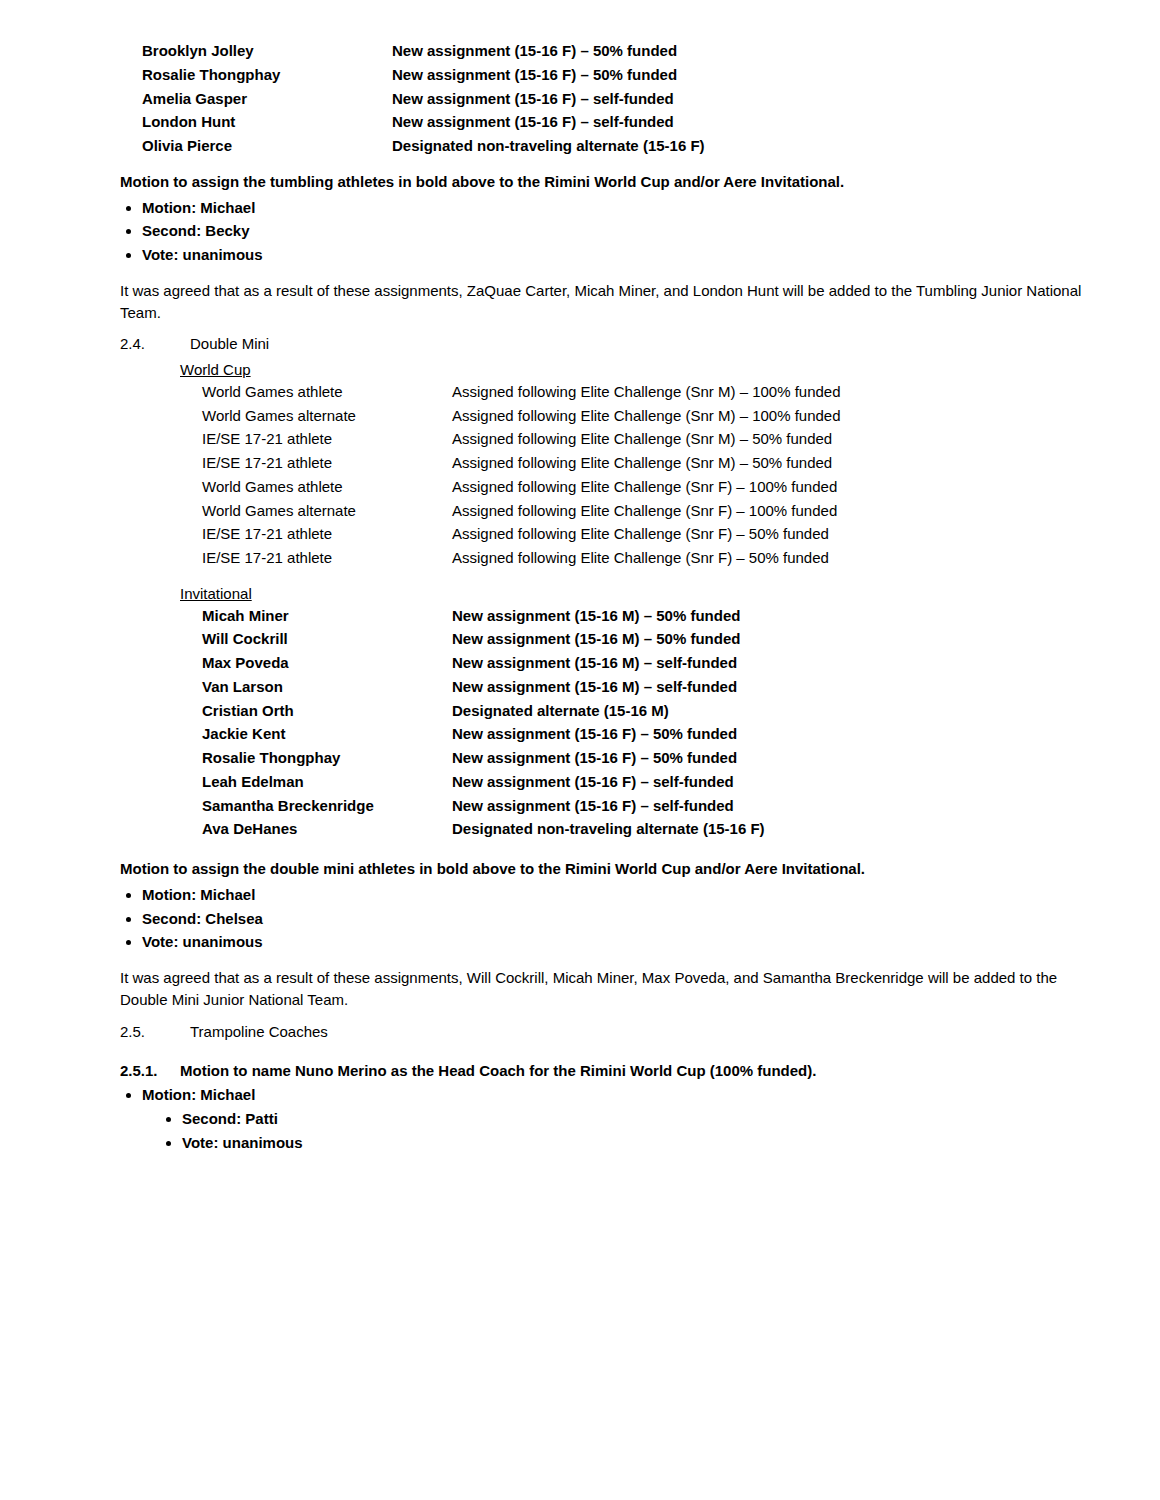Brooklyn Jolley New assignment (15-16 F) – 50% funded
Rosalie Thongphay New assignment (15-16 F) – 50% funded
Amelia Gasper New assignment (15-16 F) – self-funded
London Hunt New assignment (15-16 F) – self-funded
Olivia Pierce Designated non-traveling alternate (15-16 F)
Motion to assign the tumbling athletes in bold above to the Rimini World Cup and/or Aere Invitational.
Motion: Michael
Second: Becky
Vote: unanimous
It was agreed that as a result of these assignments, ZaQuae Carter, Micah Miner, and London Hunt will be added to the Tumbling Junior National Team.
2.4. Double Mini
World Cup
World Games athlete Assigned following Elite Challenge (Snr M) – 100% funded
World Games alternate Assigned following Elite Challenge (Snr M) – 100% funded
IE/SE 17-21 athlete Assigned following Elite Challenge (Snr M) – 50% funded
IE/SE 17-21 athlete Assigned following Elite Challenge (Snr M) – 50% funded
World Games athlete Assigned following Elite Challenge (Snr F) – 100% funded
World Games alternate Assigned following Elite Challenge (Snr F) – 100% funded
IE/SE 17-21 athlete Assigned following Elite Challenge (Snr F) – 50% funded
IE/SE 17-21 athlete Assigned following Elite Challenge (Snr F) – 50% funded
Invitational
Micah Miner New assignment (15-16 M) – 50% funded
Will Cockrill New assignment (15-16 M) – 50% funded
Max Poveda New assignment (15-16 M) – self-funded
Van Larson New assignment (15-16 M) – self-funded
Cristian Orth Designated alternate (15-16 M)
Jackie Kent New assignment (15-16 F) – 50% funded
Rosalie Thongphay New assignment (15-16 F) – 50% funded
Leah Edelman New assignment (15-16 F) – self-funded
Samantha Breckenridge New assignment (15-16 F) – self-funded
Ava DeHanes Designated non-traveling alternate (15-16 F)
Motion to assign the double mini athletes in bold above to the Rimini World Cup and/or Aere Invitational.
Motion: Michael
Second: Chelsea
Vote: unanimous
It was agreed that as a result of these assignments, Will Cockrill, Micah Miner, Max Poveda, and Samantha Breckenridge will be added to the Double Mini Junior National Team.
2.5. Trampoline Coaches
2.5.1. Motion to name Nuno Merino as the Head Coach for the Rimini World Cup (100% funded).
Motion: Michael
Second: Patti
Vote: unanimous